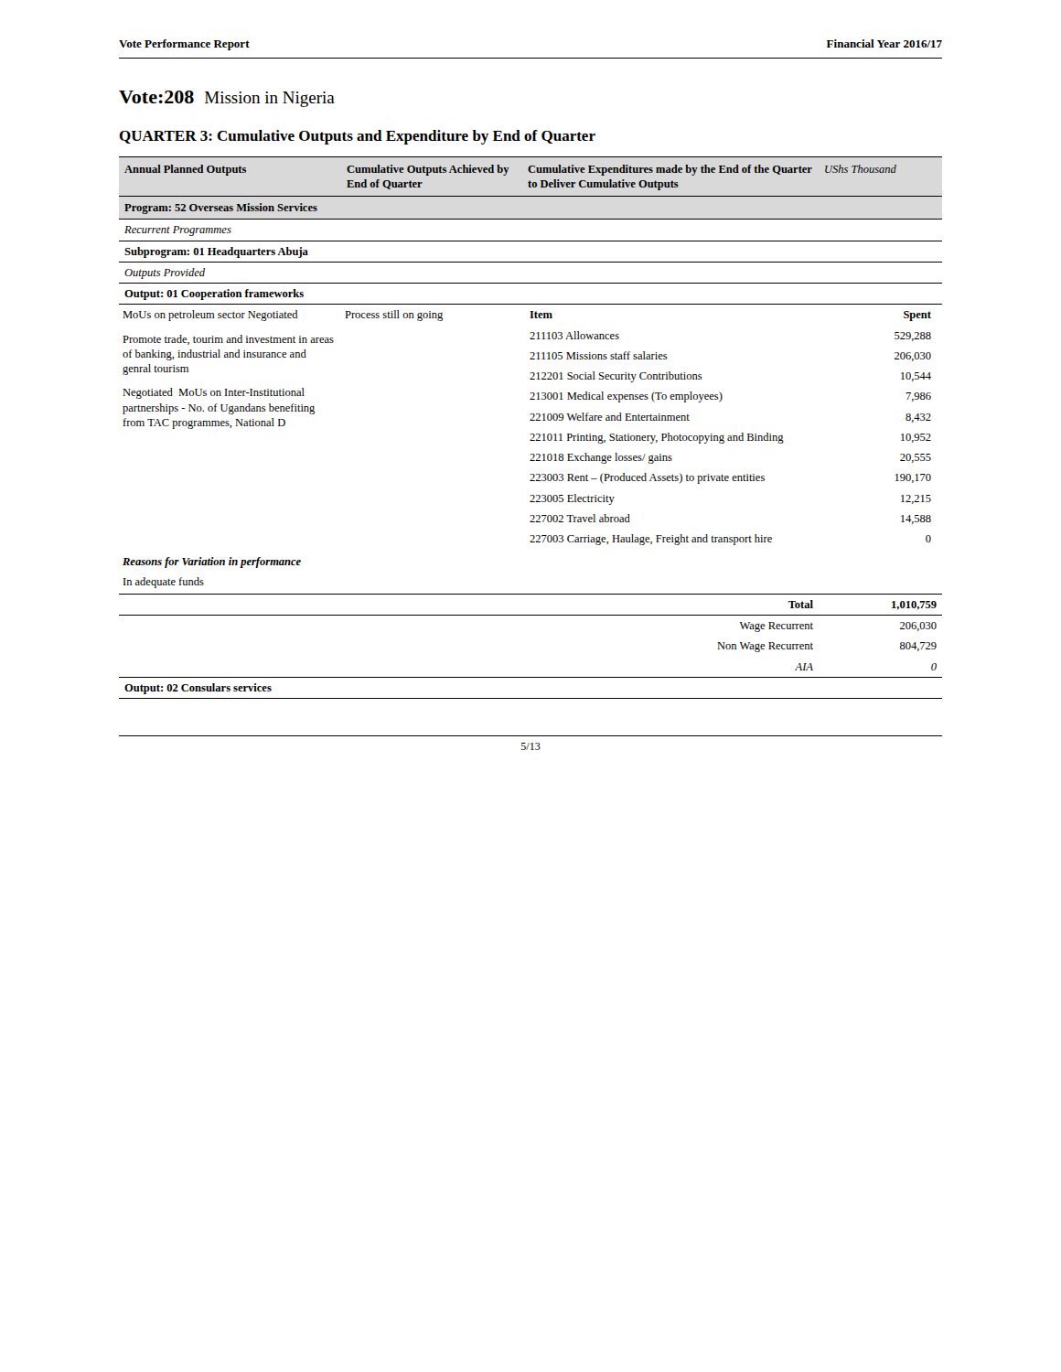Vote Performance Report
Financial Year 2016/17
Vote:208 Mission in Nigeria
QUARTER 3: Cumulative Outputs and Expenditure by End of Quarter
| Annual Planned Outputs | Cumulative Outputs Achieved by End of Quarter | Cumulative Expenditures made by the End of the Quarter to Deliver Cumulative Outputs | UShs Thousand |
| --- | --- | --- | --- |
| Program: 52 Overseas Mission Services |
| Recurrent Programmes |
| Subprogram: 01 Headquarters Abuja |
| Outputs Provided |
| Output: 01 Cooperation frameworks |
| MoUs on petroleum sector Negotiated Promote trade, tourim and investment in areas of banking, industrial and insurance and genral tourism Negotiated MoUs on Inter-Institutional partnerships - No. of Ugandans benefiting from TAC programmes, National D | Process still on going | / Item / Spent / / --- / --- / / 211103 Allowances / 529,288 / / 211105 Missions staff salaries / 206,030 / / 212201 Social Security Contributions / 10,544 / / 213001 Medical expenses (To employees) / 7,986 / / 221009 Welfare and Entertainment / 8,432 / / 221011 Printing, Stationery, Photocopying and Binding / 10,952 / / 221018 Exchange losses/ gains / 20,555 / / 223003 Rent – (Produced Assets) to private entities / 190,170 / / 223005 Electricity / 12,215 / / 227002 Travel abroad / 14,588 / / 227003 Carriage, Haulage, Freight and transport hire / 0 / |
| Reasons for Variation in performance |
| In adequate funds |
| / Total / 1,010,759 / / Wage Recurrent / 206,030 / / Non Wage Recurrent / 804,729 / / AIA / 0 / |
| Output: 02 Consulars services |
5/13